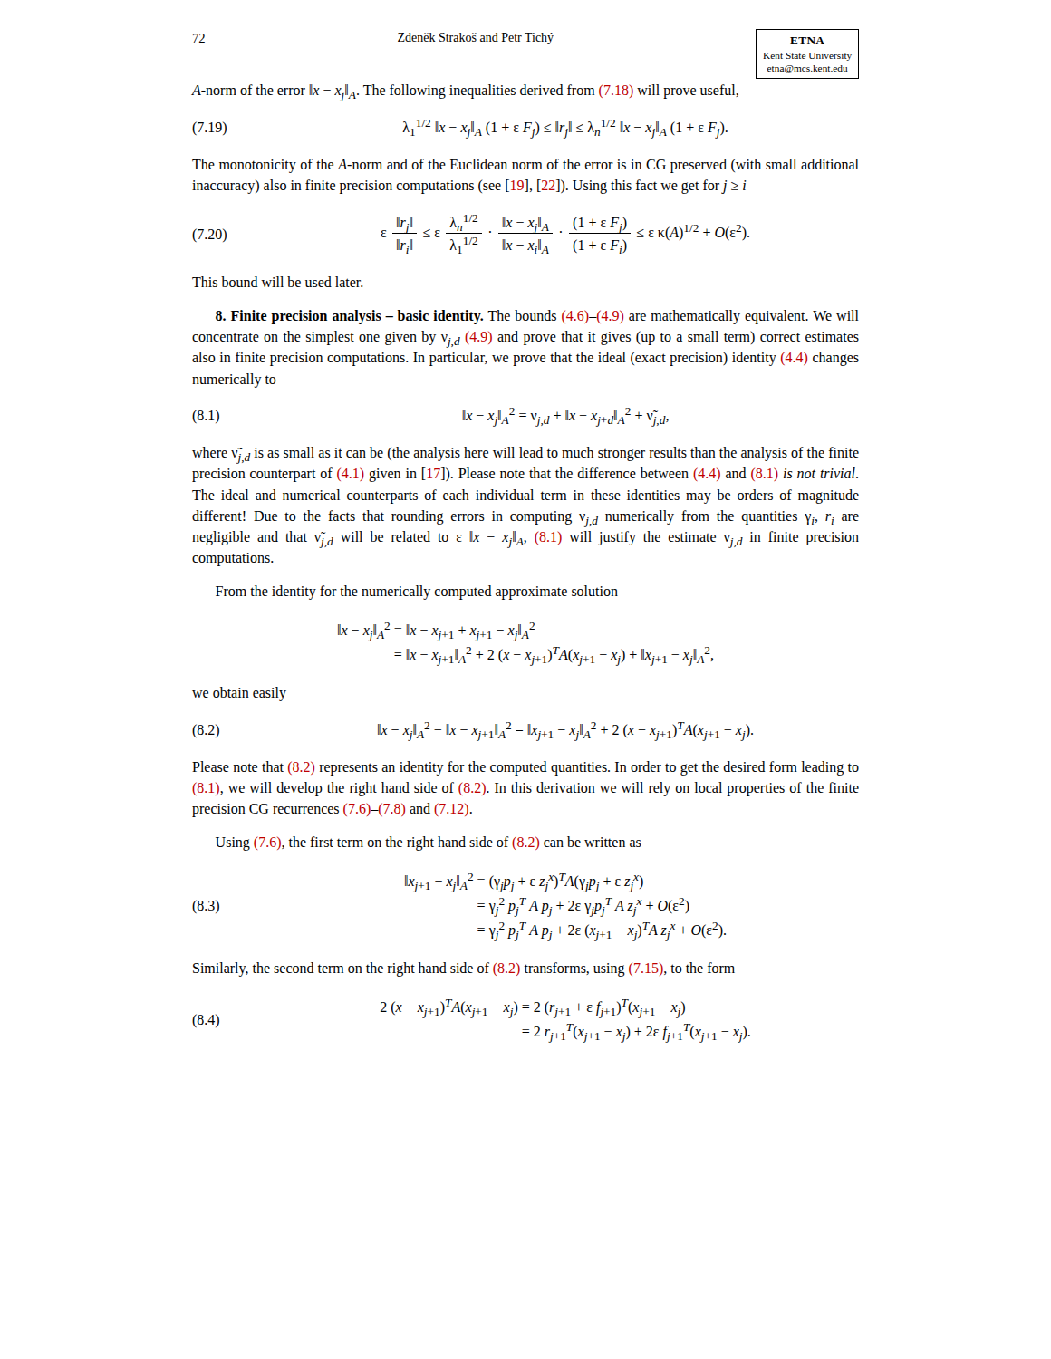ETNA
Kent State University
etna@mcs.kent.edu
72
Zdeněk Strakoš and Petr Tichý
A-norm of the error ‖x − xj‖A. The following inequalities derived from (7.18) will prove useful,
(7.19) λ11/2 ‖x − xj‖A (1 + ε Fj) ≤ ‖rj‖ ≤ λn1/2 ‖x − xj‖A (1 + ε Fj).
The monotonicity of the A-norm and of the Euclidean norm of the error is in CG preserved (with small additional inaccuracy) also in finite precision computations (see [19], [22]). Using this fact we get for j ≥ i
(7.20) ε ‖rj‖‖ri‖ ≤ ε λn1/2 λ11/2 · ‖x − xj‖A‖x − xi‖A · (1 + ε Fj)(1 + ε Fi) ≤ ε κ(A)1/2 + O(ε2).
This bound will be used later.
8. Finite precision analysis – basic identity. The bounds (4.6)–(4.9) are mathematically equivalent. We will concentrate on the simplest one given by νj,d (4.9) and prove that it gives (up to a small term) correct estimates also in finite precision computations. In particular, we prove that the ideal (exact precision) identity (4.4) changes numerically to
(8.1) ‖x − xj‖A2 = νj,d + ‖x − xj+d‖A2 + ν̃j,d,
where ν̃j,d is as small as it can be (the analysis here will lead to much stronger results than the analysis of the finite precision counterpart of (4.1) given in [17]). Please note that the difference between (4.4) and (8.1) is not trivial. The ideal and numerical counterparts of each individual term in these identities may be orders of magnitude different! Due to the facts that rounding errors in computing νj,d numerically from the quantities γi, ri are negligible and that ν̃j,d will be related to ε ‖x − xj‖A, (8.1) will justify the estimate νj,d in finite precision computations.
From the identity for the numerically computed approximate solution
‖x − xj‖A2 = ‖x − xj+1 + xj+1 − xj‖A2
= ‖x − xj+1‖A2 + 2 (x − xj+1)TA(xj+1 − xj) + ‖xj+1 − xj‖A2,
we obtain easily
(8.2) ‖x − xj‖A2 − ‖x − xj+1‖A2 = ‖xj+1 − xj‖A2 + 2 (x − xj+1)TA(xj+1 − xj).
Please note that (8.2) represents an identity for the computed quantities. In order to get the desired form leading to (8.1), we will develop the right hand side of (8.2). In this derivation we will rely on local properties of the finite precision CG recurrences (7.6)–(7.8) and (7.12).
Using (7.6), the first term on the right hand side of (8.2) can be written as
(8.3)
‖xj+1 − xj‖A2 = (γjpj + ε zjx)TA(γjpj + ε zjx)
= γj2 pjT A pj + 2ε γjpjT A zjx + O(ε2)
= γj2 pjT A pj + 2ε (xj+1 − xj)TA zjx + O(ε2).
Similarly, the second term on the right hand side of (8.2) transforms, using (7.15), to the form
(8.4)
2 (x − xj+1)TA(xj+1 − xj) = 2 (rj+1 + ε fj+1)T(xj+1 − xj)
= 2 rj+1T(xj+1 − xj) + 2ε fj+1T(xj+1 − xj).